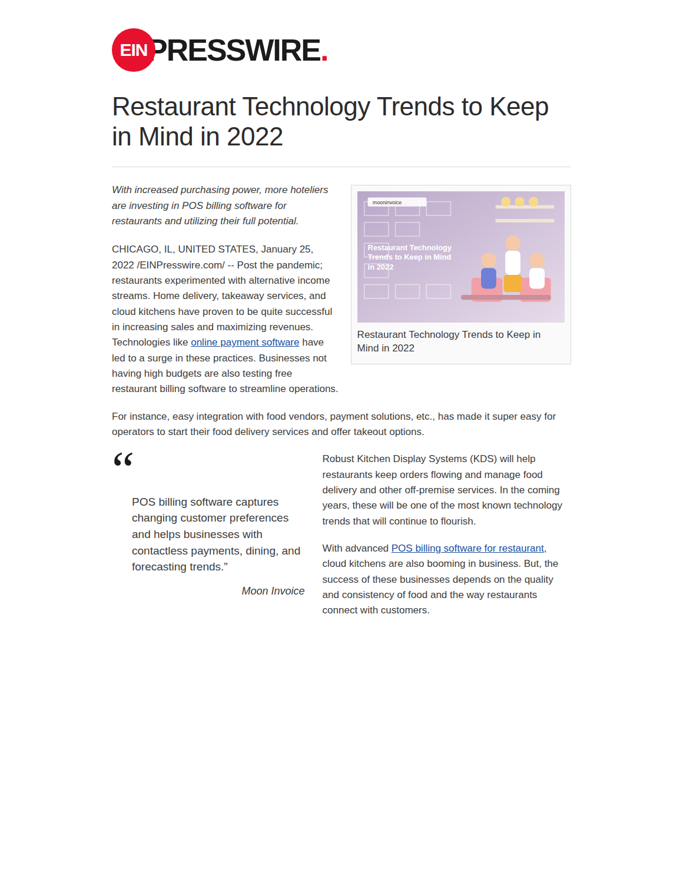EIN
PRESSWIRE.
Restaurant Technology Trends to Keep in Mind in 2022
Restaurant Technology Trends to Keep in Mind in 2022
With increased purchasing power, more hoteliers are investing in POS billing software for restaurants and utilizing their full potential.
CHICAGO, IL, UNITED STATES, January 25, 2022 /EINPresswire.com/ -- Post the pandemic; restaurants experimented with alternative income streams. Home delivery, takeaway services, and cloud kitchens have proven to be quite successful in increasing sales and maximizing revenues. Technologies like online payment software have led to a surge in these practices. Businesses not having high budgets are also testing free restaurant billing software to streamline operations.
For instance, easy integration with food vendors, payment solutions, etc., has made it super easy for operators to start their food delivery services and offer takeout options.
“
POS billing software captures changing customer preferences and helps businesses with contactless payments, dining, and forecasting trends.” Moon Invoice
Robust Kitchen Display Systems (KDS) will help restaurants keep orders flowing and manage food delivery and other off-premise services. In the coming years, these will be one of the most known technology trends that will continue to flourish.
With advanced POS billing software for restaurant, cloud kitchens are also booming in business. But, the success of these businesses depends on the quality and consistency of food and the way restaurants connect with customers.